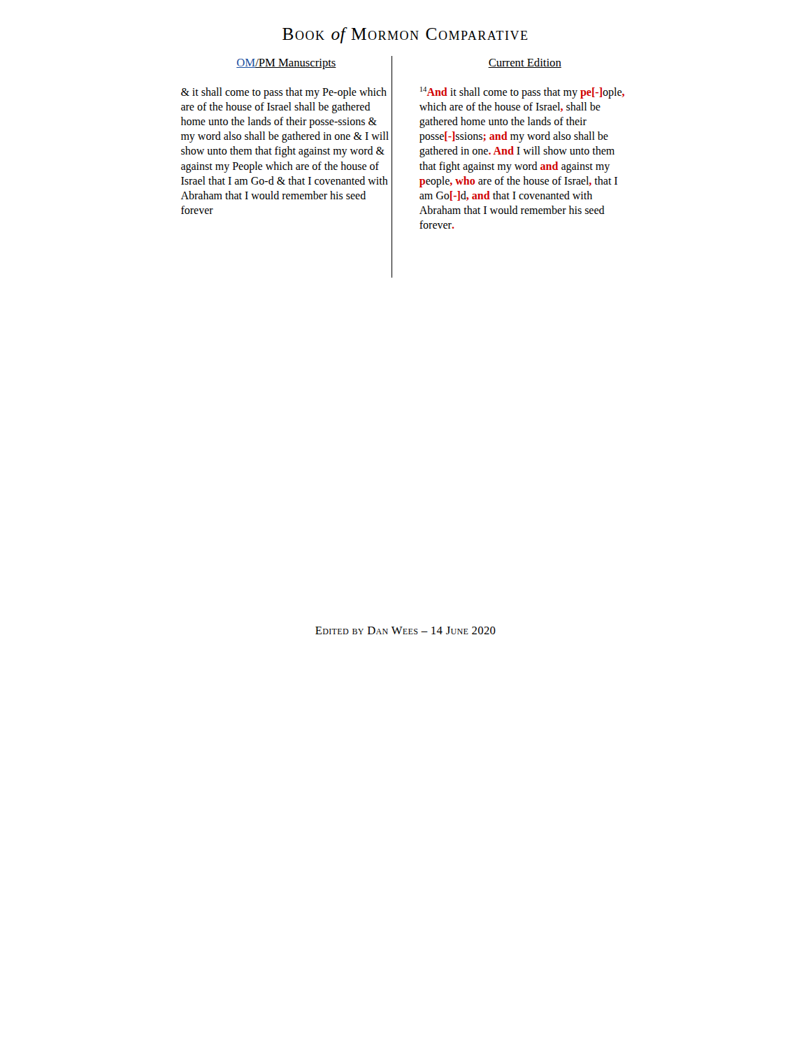Book of Mormon Comparative
| OM /PM Manuscripts & it shall come to pass that my Pe-ople which are of the house of Israel shall be gathered home unto the lands of their posse-ssions & my word also shall be gathered in one & I will show unto them that fight against my word & against my People which are of the house of Israel that I am Go-d & that I covenanted with Abraham that I would remember his seed forever | | Current Edition 14 And it shall come to pass that my pe[-] ople , which are of the house of Israel , shall be gathered home unto the lands of their posse [-] ssions ; and my word also shall be gathered in one . And I will show unto them that fight against my word and against my p eople , who are of the house of Israel , that I am Go [-] d , and that I covenanted with Abraham that I would remember his seed forever . |
Edited by Dan Wees – 14 June 2020